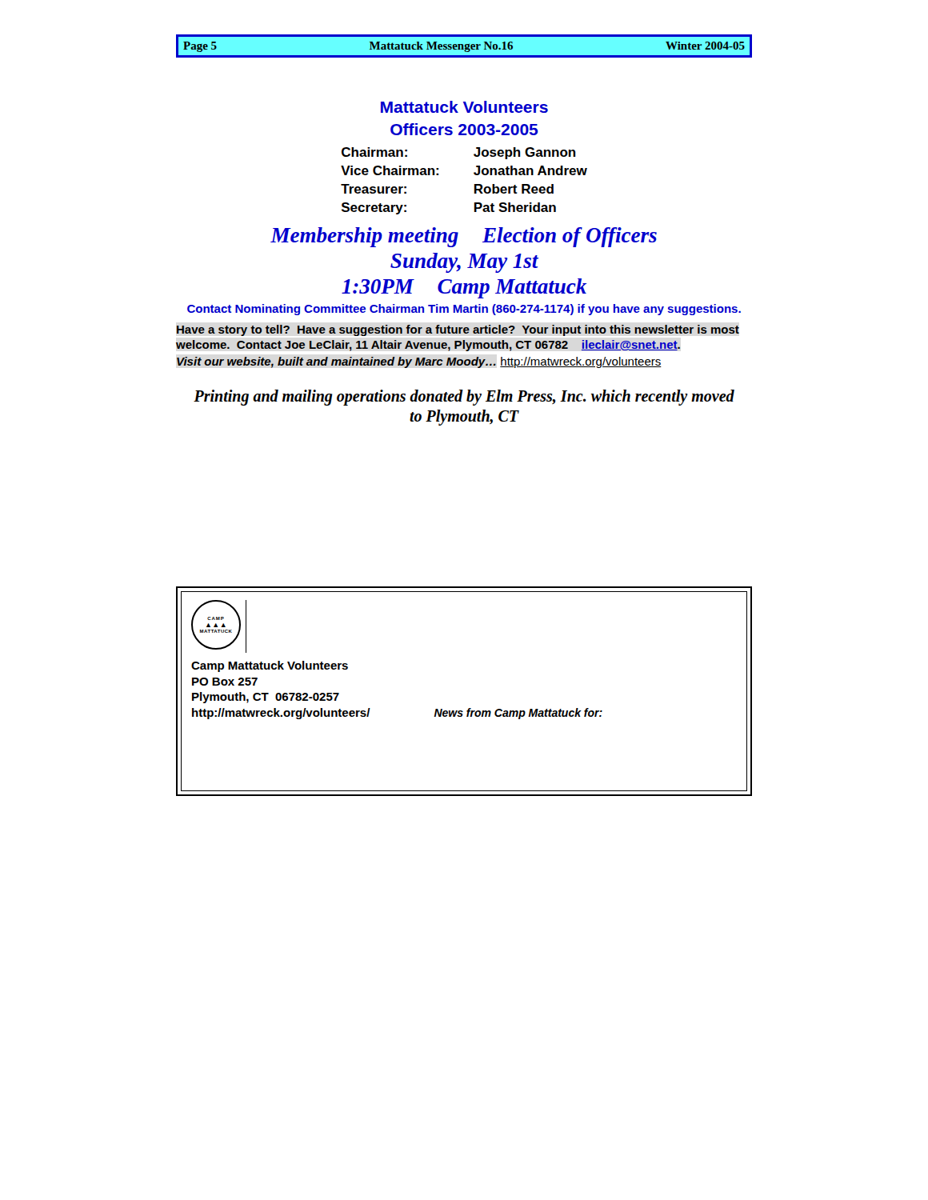Page 5
Mattatuck Messenger No.16
Winter 2004-05
Mattatuck Volunteers
Officers 2003-2005
| Chairman: | Joseph Gannon |
| Vice Chairman: | Jonathan Andrew |
| Treasurer: | Robert Reed |
| Secretary: | Pat Sheridan |
Membership meeting Election of Officers Sunday, May 1st 1:30PM Camp Mattatuck
Contact Nominating Committee Chairman Tim Martin (860-274-1174) if you have any suggestions.
Have a story to tell? Have a suggestion for a future article? Your input into this newsletter is most welcome. Contact Joe LeClair, 11 Altair Avenue, Plymouth, CT 06782 ileclair@snet.net.
Visit our website, built and maintained by Marc Moody… http://matwreck.org/volunteers
Printing and mailing operations donated by Elm Press, Inc. which recently moved to Plymouth, CT
CAMP ▲▲▲ MATTATUCK
Camp Mattatuck Volunteers
PO Box 257
Plymouth, CT 06782-0257
http://matwreck.org/volunteers/ News from Camp Mattatuck for: